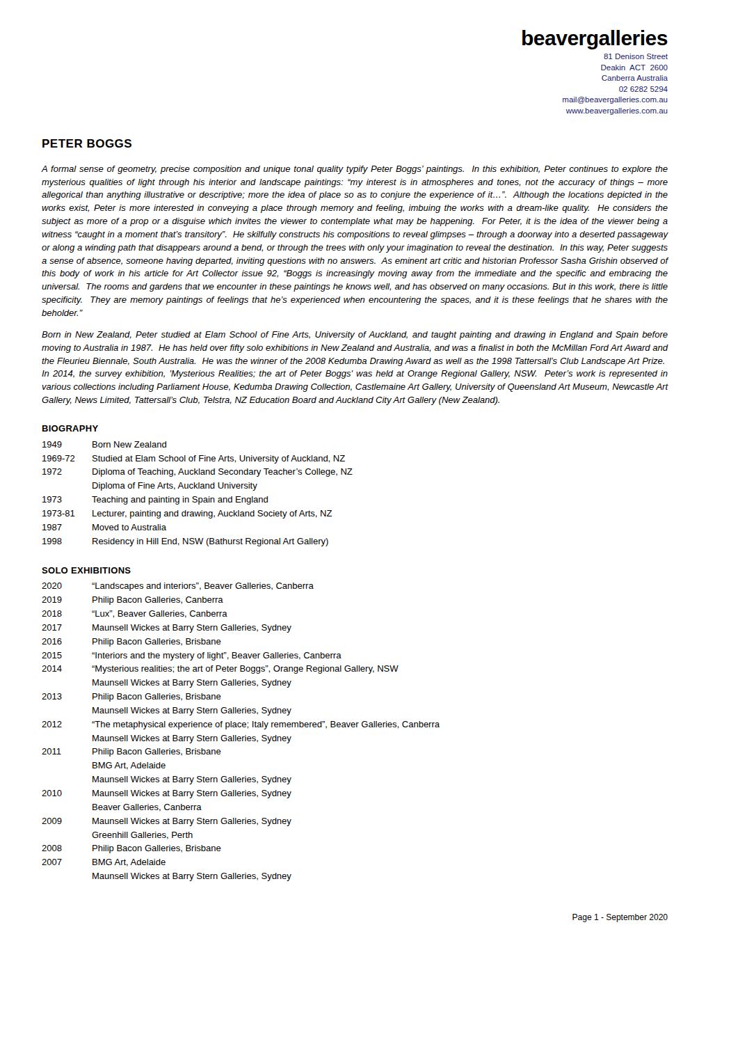beaver galleries
81 Denison Street
Deakin ACT 2600
Canberra Australia
02 6282 5294
mail@beavergalleries.com.au
www.beavergalleries.com.au
PETER BOGGS
A formal sense of geometry, precise composition and unique tonal quality typify Peter Boggs’ paintings. In this exhibition, Peter continues to explore the mysterious qualities of light through his interior and landscape paintings: “my interest is in atmospheres and tones, not the accuracy of things – more allegorical than anything illustrative or descriptive; more the idea of place so as to conjure the experience of it…”. Although the locations depicted in the works exist, Peter is more interested in conveying a place through memory and feeling, imbuing the works with a dream-like quality. He considers the subject as more of a prop or a disguise which invites the viewer to contemplate what may be happening. For Peter, it is the idea of the viewer being a witness “caught in a moment that’s transitory”. He skilfully constructs his compositions to reveal glimpses – through a doorway into a deserted passageway or along a winding path that disappears around a bend, or through the trees with only your imagination to reveal the destination. In this way, Peter suggests a sense of absence, someone having departed, inviting questions with no answers. As eminent art critic and historian Professor Sasha Grishin observed of this body of work in his article for Art Collector issue 92, “Boggs is increasingly moving away from the immediate and the specific and embracing the universal. The rooms and gardens that we encounter in these paintings he knows well, and has observed on many occasions. But in this work, there is little specificity. They are memory paintings of feelings that he’s experienced when encountering the spaces, and it is these feelings that he shares with the beholder.”
Born in New Zealand, Peter studied at Elam School of Fine Arts, University of Auckland, and taught painting and drawing in England and Spain before moving to Australia in 1987. He has held over fifty solo exhibitions in New Zealand and Australia, and was a finalist in both the McMillan Ford Art Award and the Fleurieu Biennale, South Australia. He was the winner of the 2008 Kedumba Drawing Award as well as the 1998 Tattersall’s Club Landscape Art Prize. In 2014, the survey exhibition, 'Mysterious Realities; the art of Peter Boggs' was held at Orange Regional Gallery, NSW. Peter’s work is represented in various collections including Parliament House, Kedumba Drawing Collection, Castlemaine Art Gallery, University of Queensland Art Museum, Newcastle Art Gallery, News Limited, Tattersall’s Club, Telstra, NZ Education Board and Auckland City Art Gallery (New Zealand).
BIOGRAPHY
| 1949 | Born New Zealand |
| 1969-72 | Studied at Elam School of Fine Arts, University of Auckland, NZ |
| 1972 | Diploma of Teaching, Auckland Secondary Teacher’s College, NZ |
| | Diploma of Fine Arts, Auckland University |
| 1973 | Teaching and painting in Spain and England |
| 1973-81 | Lecturer, painting and drawing, Auckland Society of Arts, NZ |
| 1987 | Moved to Australia |
| 1998 | Residency in Hill End, NSW (Bathurst Regional Art Gallery) |
SOLO EXHIBITIONS
| 2020 | “Landscapes and interiors”, Beaver Galleries, Canberra |
| 2019 | Philip Bacon Galleries, Canberra |
| 2018 | “Lux”, Beaver Galleries, Canberra |
| 2017 | Maunsell Wickes at Barry Stern Galleries, Sydney |
| 2016 | Philip Bacon Galleries, Brisbane |
| 2015 | “Interiors and the mystery of light”, Beaver Galleries, Canberra |
| 2014 | “Mysterious realities; the art of Peter Boggs”, Orange Regional Gallery, NSW |
| | Maunsell Wickes at Barry Stern Galleries, Sydney |
| 2013 | Philip Bacon Galleries, Brisbane |
| | Maunsell Wickes at Barry Stern Galleries, Sydney |
| 2012 | “The metaphysical experience of place; Italy remembered”, Beaver Galleries, Canberra |
| | Maunsell Wickes at Barry Stern Galleries, Sydney |
| 2011 | Philip Bacon Galleries, Brisbane |
| | BMG Art, Adelaide |
| | Maunsell Wickes at Barry Stern Galleries, Sydney |
| 2010 | Maunsell Wickes at Barry Stern Galleries, Sydney |
| | Beaver Galleries, Canberra |
| 2009 | Maunsell Wickes at Barry Stern Galleries, Sydney |
| | Greenhill Galleries, Perth |
| 2008 | Philip Bacon Galleries, Brisbane |
| 2007 | BMG Art, Adelaide |
| | Maunsell Wickes at Barry Stern Galleries, Sydney |
Page 1 - September 2020